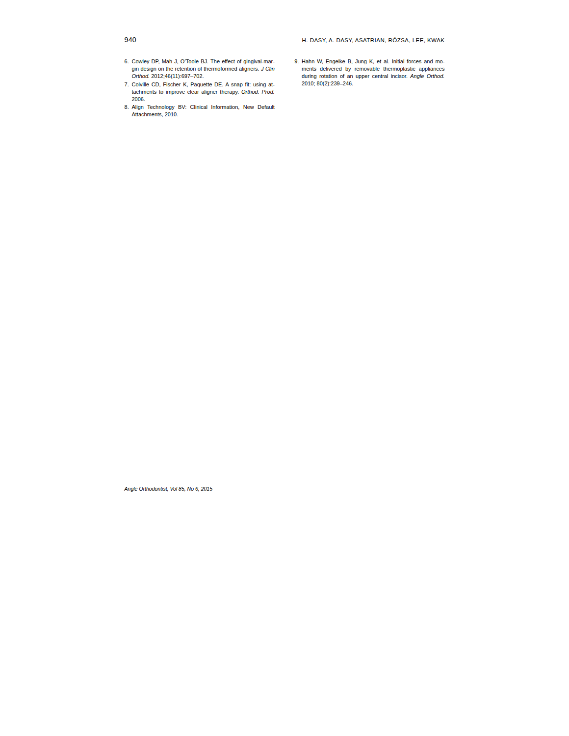940 H. DASY, A. DASY, ASATRIAN, RÓZSA, LEE, KWAK
6. Cowley DP, Mah J, O’Toole BJ. The effect of gingival-margin design on the retention of thermoformed aligners. J Clin Orthod. 2012;46(11):697–702.
7. Colville CD, Fischer K, Paquette DE. A snap fit: using attachments to improve clear aligner therapy. Orthod. Prod. 2006.
8. Align Technology BV: Clinical Information, New Default Attachments, 2010.
9. Hahn W, Engelke B, Jung K, et al. Initial forces and moments delivered by removable thermoplastic appliances during rotation of an upper central incisor. Angle Orthod. 2010; 80(2):239–246.
Angle Orthodontist, Vol 85, No 6, 2015